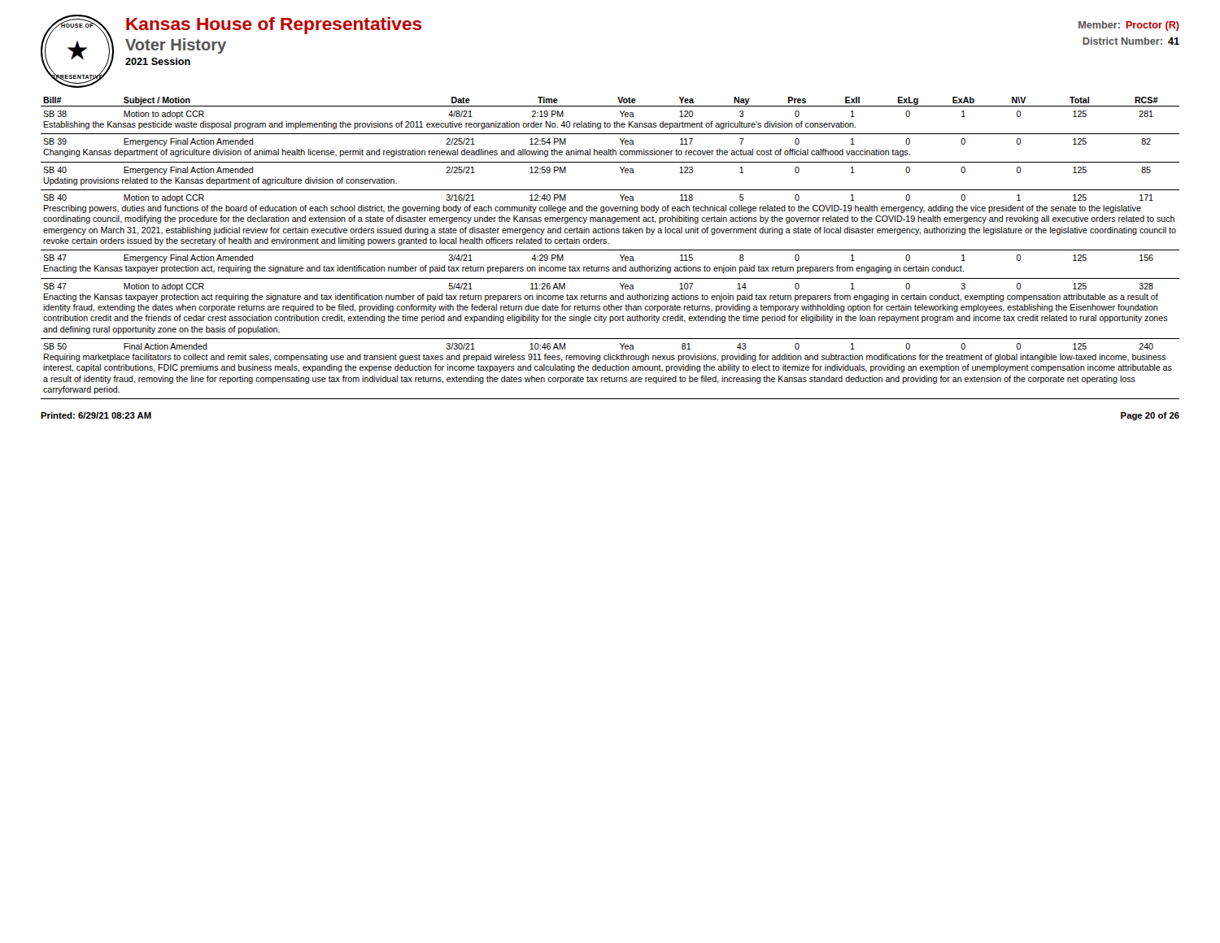HOUSE OF
★
REPRESENTATIVES
Kansas House of Representatives
Voter History
2021 Session
Member: Proctor (R)
District Number: 41
| Bill# | Subject / Motion | Date | Time | Vote | Yea | Nay | Pres | ExII | ExLg | ExAb | N\V | Total | RCS# |
| --- | --- | --- | --- | --- | --- | --- | --- | --- | --- | --- | --- | --- | --- |
| SB 38 | Motion to adopt CCR | 4/8/21 | 2:19 PM | Yea | 120 | 3 | 0 | 1 | 0 | 1 | 0 | 125 | 281 |
| Establishing the Kansas pesticide waste disposal program and implementing the provisions of 2011 executive reorganization order No. 40 relating to the Kansas department of agriculture's division of conservation. |
| SB 39 | Emergency Final Action Amended | 2/25/21 | 12:54 PM | Yea | 117 | 7 | 0 | 1 | 0 | 0 | 0 | 125 | 82 |
| Changing Kansas department of agriculture division of animal health license, permit and registration renewal deadlines and allowing the animal health commissioner to recover the actual cost of official calfhood vaccination tags. |
| SB 40 | Emergency Final Action Amended | 2/25/21 | 12:59 PM | Yea | 123 | 1 | 0 | 1 | 0 | 0 | 0 | 125 | 85 |
| Updating provisions related to the Kansas department of agriculture division of conservation. |
| SB 40 | Motion to adopt CCR | 3/16/21 | 12:40 PM | Yea | 118 | 5 | 0 | 1 | 0 | 0 | 1 | 125 | 171 |
| Prescribing powers, duties and functions of the board of education of each school district, the governing body of each community college and the governing body of each technical college related to the COVID-19 health emergency, adding the vice president of the senate to the legislative coordinating council, modifying the procedure for the declaration and extension of a state of disaster emergency under the Kansas emergency management act, prohibiting certain actions by the governor related to the COVID-19 health emergency and revoking all executive orders related to such emergency on March 31, 2021, establishing judicial review for certain executive orders issued during a state of disaster emergency and certain actions taken by a local unit of government during a state of local disaster emergency, authorizing the legislature or the legislative coordinating council to revoke certain orders issued by the secretary of health and environment and limiting powers granted to local health officers related to certain orders. |
| SB 47 | Emergency Final Action Amended | 3/4/21 | 4:29 PM | Yea | 115 | 8 | 0 | 1 | 0 | 1 | 0 | 125 | 156 |
| Enacting the Kansas taxpayer protection act, requiring the signature and tax identification number of paid tax return preparers on income tax returns and authorizing actions to enjoin paid tax return preparers from engaging in certain conduct. |
| SB 47 | Motion to adopt CCR | 5/4/21 | 11:26 AM | Yea | 107 | 14 | 0 | 1 | 0 | 3 | 0 | 125 | 328 |
| Enacting the Kansas taxpayer protection act requiring the signature and tax identification number of paid tax return preparers on income tax returns and authorizing actions to enjoin paid tax return preparers from engaging in certain conduct, exempting compensation attributable as a result of identity fraud, extending the dates when corporate returns are required to be filed, providing conformity with the federal return due date for returns other than corporate returns, providing a temporary withholding option for certain teleworking employees, establishing the Eisenhower foundation contribution credit and the friends of cedar crest association contribution credit, extending the time period and expanding eligibility for the single city port authority credit, extending the time period for eligibility in the loan repayment program and income tax credit related to rural opportunity zones and defining rural opportunity zone on the basis of population. |
| SB 50 | Final Action Amended | 3/30/21 | 10:46 AM | Yea | 81 | 43 | 0 | 1 | 0 | 0 | 0 | 125 | 240 |
| Requiring marketplace facilitators to collect and remit sales, compensating use and transient guest taxes and prepaid wireless 911 fees, removing clickthrough nexus provisions, providing for addition and subtraction modifications for the treatment of global intangible low-taxed income, business interest, capital contributions, FDIC premiums and business meals, expanding the expense deduction for income taxpayers and calculating the deduction amount, providing the ability to elect to itemize for individuals, providing an exemption of unemployment compensation income attributable as a result of identity fraud, removing the line for reporting compensating use tax from individual tax returns, extending the dates when corporate tax returns are required to be filed, increasing the Kansas standard deduction and providing for an extension of the corporate net operating loss carryforward period. |
Printed: 6/29/21 08:23 AM
Page 20 of 26